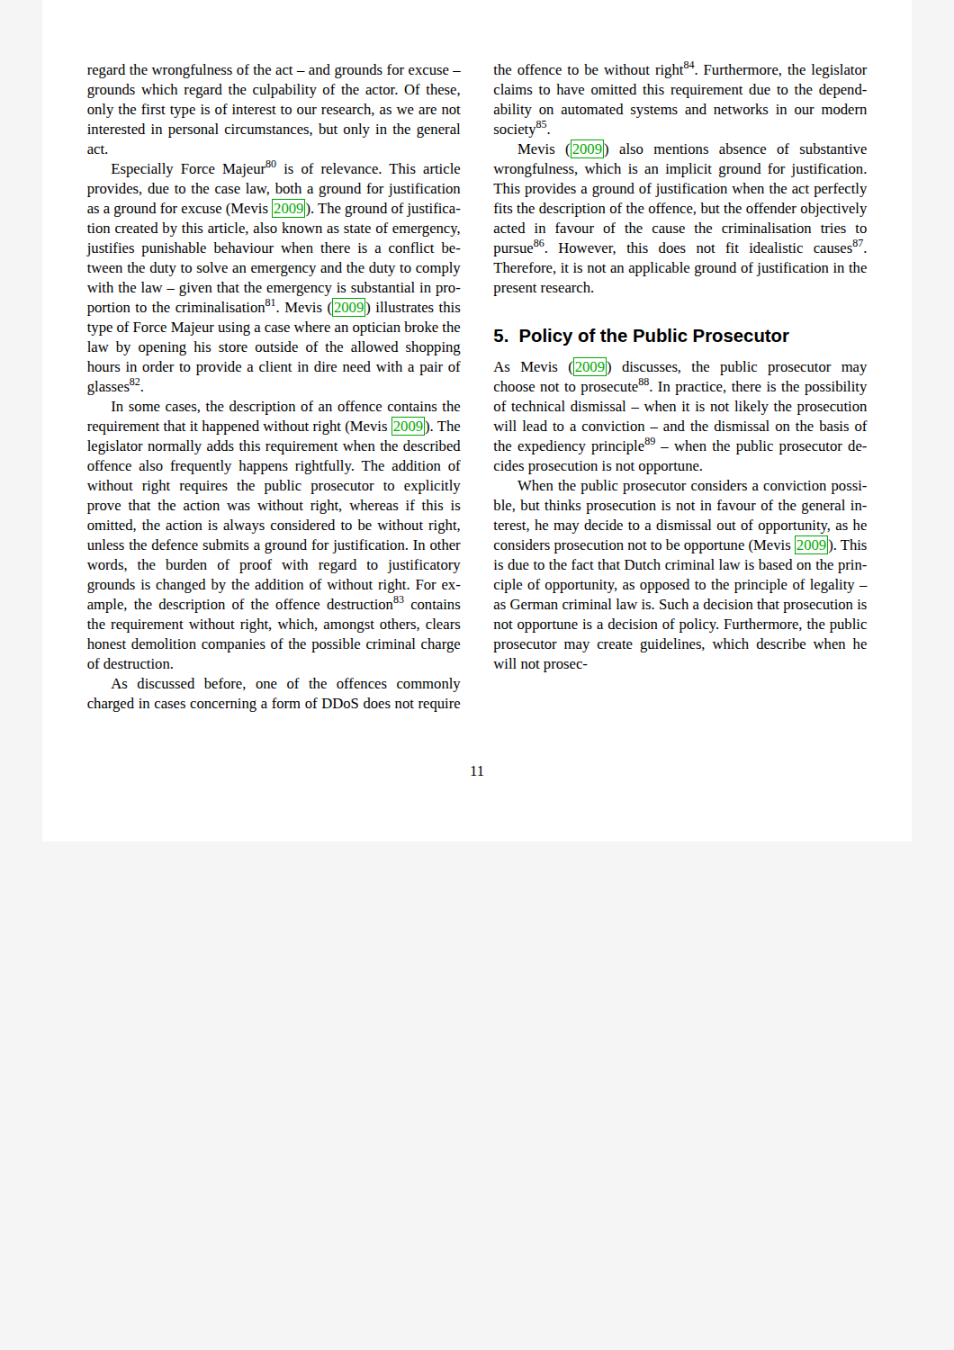regard the wrongfulness of the act – and grounds for excuse – grounds which regard the culpability of the actor. Of these, only the first type is of interest to our research, as we are not interested in personal circumstances, but only in the general act.
Especially Force Majeur80 is of relevance. This article provides, due to the case law, both a ground for justification as a ground for excuse (Mevis 2009). The ground of justification created by this article, also known as state of emergency, justifies punishable behaviour when there is a conflict between the duty to solve an emergency and the duty to comply with the law – given that the emergency is substantial in proportion to the criminalisation81. Mevis (2009) illustrates this type of Force Majeur using a case where an optician broke the law by opening his store outside of the allowed shopping hours in order to provide a client in dire need with a pair of glasses82.
In some cases, the description of an offence contains the requirement that it happened without right (Mevis 2009). The legislator normally adds this requirement when the described offence also frequently happens rightfully. The addition of without right requires the public prosecutor to explicitly prove that the action was without right, whereas if this is omitted, the action is always considered to be without right, unless the defence submits a ground for justification. In other words, the burden of proof with regard to justificatory grounds is changed by the addition of without right. For example, the description of the offence destruction83 contains the requirement without right, which, amongst others, clears honest demolition companies of the possible criminal charge of destruction.
As discussed before, one of the offences commonly charged in cases concerning a form of DDoS does not require the offence to be without right84. Furthermore, the legislator claims to have omitted this requirement due to the dependability on automated systems and networks in our modern society85.
Mevis (2009) also mentions absence of substantive wrongfulness, which is an implicit ground for justification. This provides a ground of justification when the act perfectly fits the description of the offence, but the offender objectively acted in favour of the cause the criminalisation tries to pursue86. However, this does not fit idealistic causes87. Therefore, it is not an applicable ground of justification in the present research.
5. Policy of the Public Prosecutor
As Mevis (2009) discusses, the public prosecutor may choose not to prosecute88. In practice, there is the possibility of technical dismissal – when it is not likely the prosecution will lead to a conviction – and the dismissal on the basis of the expediency principle89 – when the public prosecutor decides prosecution is not opportune.
When the public prosecutor considers a conviction possible, but thinks prosecution is not in favour of the general interest, he may decide to a dismissal out of opportunity, as he considers prosecution not to be opportune (Mevis 2009). This is due to the fact that Dutch criminal law is based on the principle of opportunity, as opposed to the principle of legality – as German criminal law is. Such a decision that prosecution is not opportune is a decision of policy. Furthermore, the public prosecutor may create guidelines, which describe when he will not prosec-
11